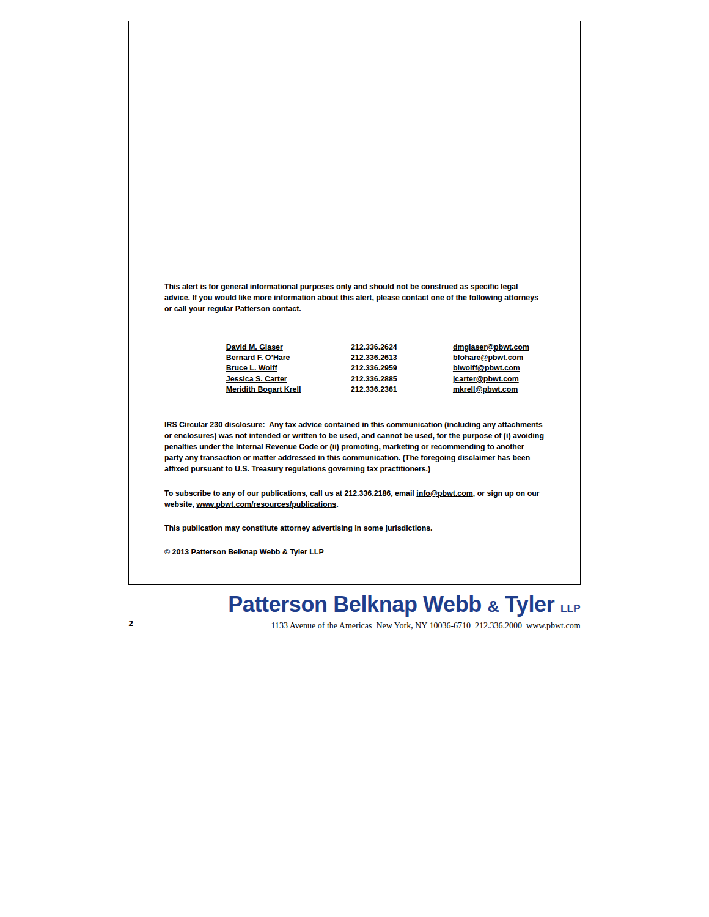This alert is for general informational purposes only and should not be construed as specific legal advice. If you would like more information about this alert, please contact one of the following attorneys or call your regular Patterson contact.
| David M. Glaser | 212.336.2624 | dmglaser@pbwt.com |
| Bernard F. O’Hare | 212.336.2613 | bfohare@pbwt.com |
| Bruce L. Wolff | 212.336.2959 | blwolff@pbwt.com |
| Jessica S. Carter | 212.336.2885 | jcarter@pbwt.com |
| Meridith Bogart Krell | 212.336.2361 | mkrell@pbwt.com |
IRS Circular 230 disclosure: Any tax advice contained in this communication (including any attachments or enclosures) was not intended or written to be used, and cannot be used, for the purpose of (i) avoiding penalties under the Internal Revenue Code or (ii) promoting, marketing or recommending to another party any transaction or matter addressed in this communication. (The foregoing disclaimer has been affixed pursuant to U.S. Treasury regulations governing tax practitioners.)
To subscribe to any of our publications, call us at 212.336.2186, email info@pbwt.com, or sign up on our website, www.pbwt.com/resources/publications.
This publication may constitute attorney advertising in some jurisdictions.
© 2013 Patterson Belknap Webb & Tyler LLP
2
Patterson Belknap Webb & Tyler LLP
1133 Avenue of the Americas New York, NY 10036-6710 212.336.2000 www.pbwt.com